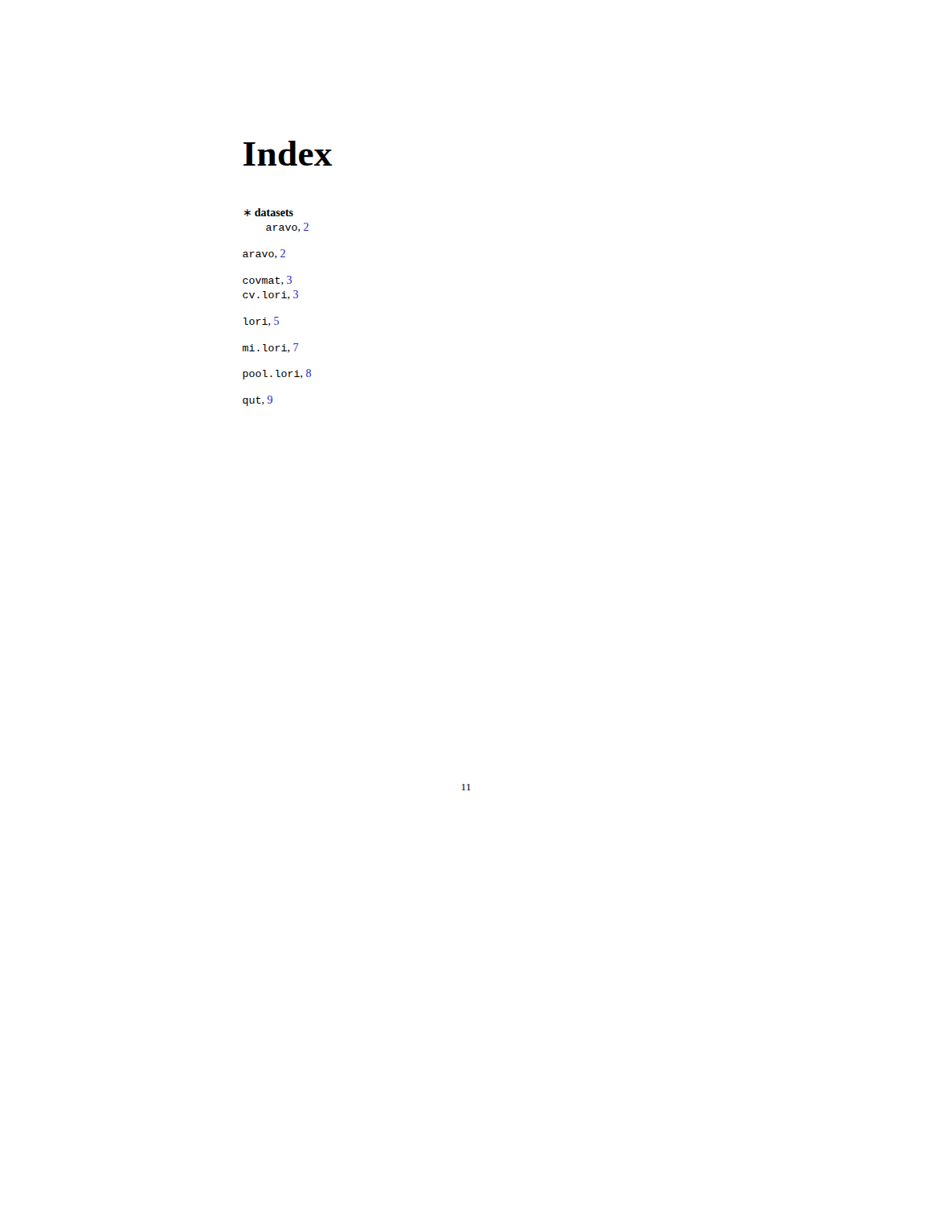Index
∗datasets
aravo, 2
aravo, 2
covmat, 3
cv.lori, 3
lori, 5
mi.lori, 7
pool.lori, 8
qut, 9
11